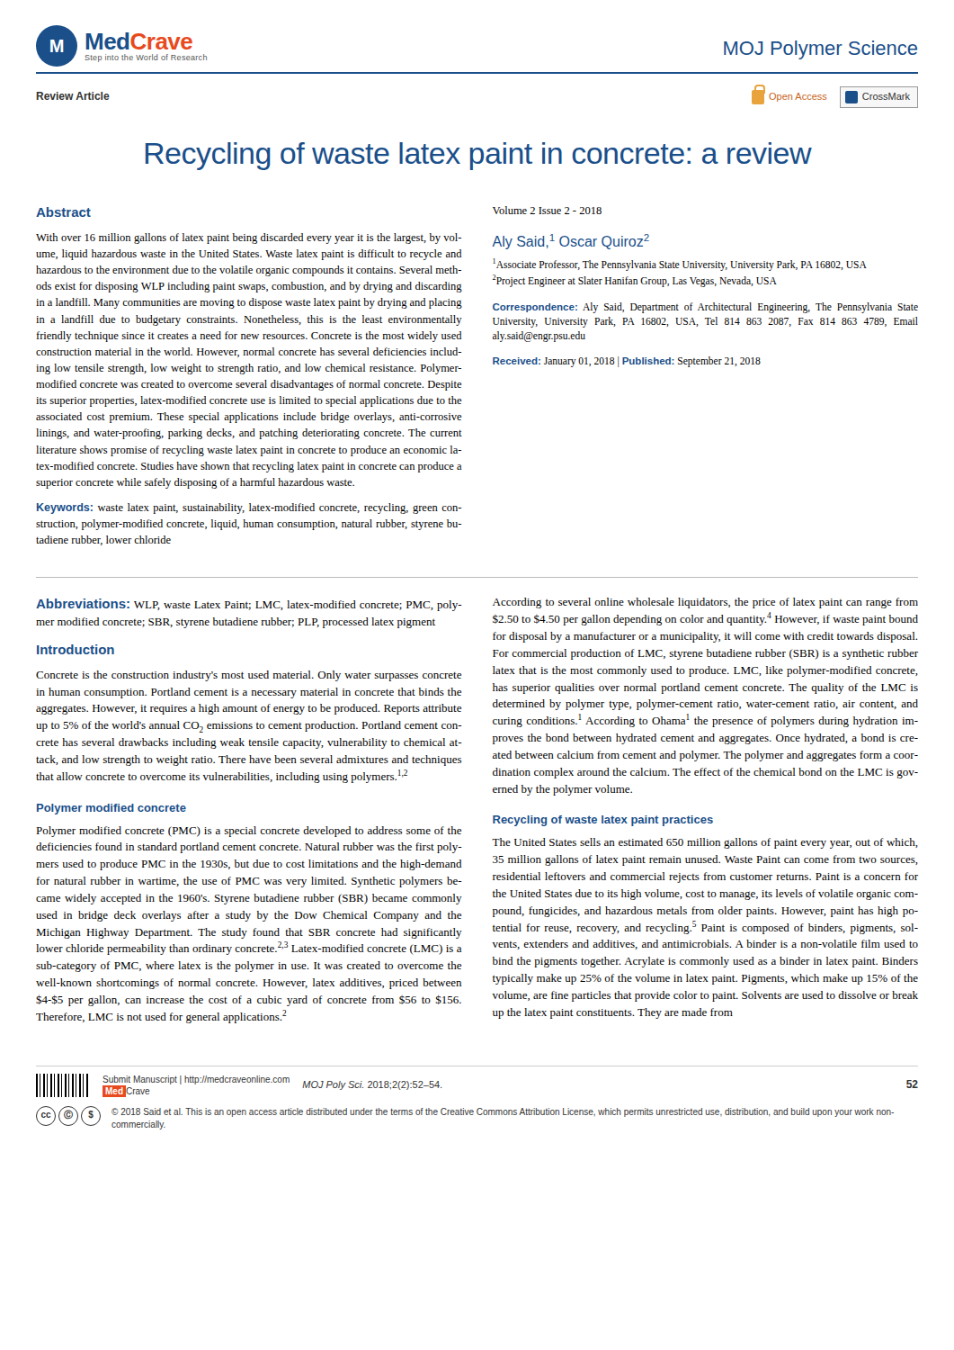M
MedCrave
Step into the World of Research
MOJ Polymer Science
Review Article
Open Access
CrossMark
Recycling of waste latex paint in concrete: a review
Abstract
With over 16 million gallons of latex paint being discarded every year it is the largest, by volume, liquid hazardous waste in the United States. Waste latex paint is difficult to recycle and hazardous to the environment due to the volatile organic compounds it contains. Several methods exist for disposing WLP including paint swaps, combustion, and by drying and discarding in a landfill. Many communities are moving to dispose waste latex paint by drying and placing in a landfill due to budgetary constraints. Nonetheless, this is the least environmentally friendly technique since it creates a need for new resources. Concrete is the most widely used construction material in the world. However, normal concrete has several deficiencies including low tensile strength, low weight to strength ratio, and low chemical resistance. Polymer-modified concrete was created to overcome several disadvantages of normal concrete. Despite its superior properties, latex-modified concrete use is limited to special applications due to the associated cost premium. These special applications include bridge overlays, anti-corrosive linings, and water-proofing, parking decks, and patching deteriorating concrete. The current literature shows promise of recycling waste latex paint in concrete to produce an economic latex-modified concrete. Studies have shown that recycling latex paint in concrete can produce a superior concrete while safely disposing of a harmful hazardous waste.
Keywords: waste latex paint, sustainability, latex-modified concrete, recycling, green construction, polymer-modified concrete, liquid, human consumption, natural rubber, styrene butadiene rubber, lower chloride
Volume 2 Issue 2 - 2018
Aly Said,1 Oscar Quiroz2
1Associate Professor, The Pennsylvania State University, University Park, PA 16802, USA
2Project Engineer at Slater Hanifan Group, Las Vegas, Nevada, USA
Correspondence: Aly Said, Department of Architectural Engineering, The Pennsylvania State University, University Park, PA 16802, USA, Tel 814 863 2087, Fax 814 863 4789, Email aly.said@engr.psu.edu
Received: January 01, 2018 | Published: September 21, 2018
Abbreviations: WLP, waste Latex Paint; LMC, latex-modified concrete; PMC, polymer modified concrete; SBR, styrene butadiene rubber; PLP, processed latex pigment
Introduction
Concrete is the construction industry's most used material. Only water surpasses concrete in human consumption. Portland cement is a necessary material in concrete that binds the aggregates. However, it requires a high amount of energy to be produced. Reports attribute up to 5% of the world's annual CO2 emissions to cement production. Portland cement concrete has several drawbacks including weak tensile capacity, vulnerability to chemical attack, and low strength to weight ratio. There have been several admixtures and techniques that allow concrete to overcome its vulnerabilities, including using polymers.1,2
Polymer modified concrete
Polymer modified concrete (PMC) is a special concrete developed to address some of the deficiencies found in standard portland cement concrete. Natural rubber was the first polymers used to produce PMC in the 1930s, but due to cost limitations and the high-demand for natural rubber in wartime, the use of PMC was very limited. Synthetic polymers became widely accepted in the 1960's. Styrene butadiene rubber (SBR) became commonly used in bridge deck overlays after a study by the Dow Chemical Company and the Michigan Highway Department. The study found that SBR concrete had significantly lower chloride permeability than ordinary concrete.2,3 Latex-modified concrete (LMC) is a sub-category of PMC, where latex is the polymer in use. It was created to overcome the well-known shortcomings of normal concrete. However, latex additives, priced between $4-$5 per gallon, can increase the cost of a cubic yard of concrete from $56 to $156. Therefore, LMC is not used for general applications.2
According to several online wholesale liquidators, the price of latex paint can range from $2.50 to $4.50 per gallon depending on color and quantity.4 However, if waste paint bound for disposal by a manufacturer or a municipality, it will come with credit towards disposal. For commercial production of LMC, styrene butadiene rubber (SBR) is a synthetic rubber latex that is the most commonly used to produce. LMC, like polymer-modified concrete, has superior qualities over normal portland cement concrete. The quality of the LMC is determined by polymer type, polymer-cement ratio, water-cement ratio, air content, and curing conditions.1 According to Ohama1 the presence of polymers during hydration improves the bond between hydrated cement and aggregates. Once hydrated, a bond is created between calcium from cement and polymer. The polymer and aggregates form a coordination complex around the calcium. The effect of the chemical bond on the LMC is governed by the polymer volume.
Recycling of waste latex paint practices
The United States sells an estimated 650 million gallons of paint every year, out of which, 35 million gallons of latex paint remain unused. Waste Paint can come from two sources, residential leftovers and commercial rejects from customer returns. Paint is a concern for the United States due to its high volume, cost to manage, its levels of volatile organic compound, fungicides, and hazardous metals from older paints. However, paint has high potential for reuse, recovery, and recycling.5 Paint is composed of binders, pigments, solvents, extenders and additives, and antimicrobials. A binder is a non-volatile film used to bind the pigments together. Acrylate is commonly used as a binder in latex paint. Binders typically make up 25% of the volume in latex paint. Pigments, which make up 15% of the volume, are fine particles that provide color to paint. Solvents are used to dissolve or break up the latex paint constituents. They are made from
Submit Manuscript | http://medcraveonline.com
Med Crave
MOJ Poly Sci. 2018;2(2):52–54.
52
cc
Ⓒ
$
© 2018 Said et al. This is an open access article distributed under the terms of the Creative Commons Attribution License, which permits unrestricted use, distribution, and build upon your work non-commercially.